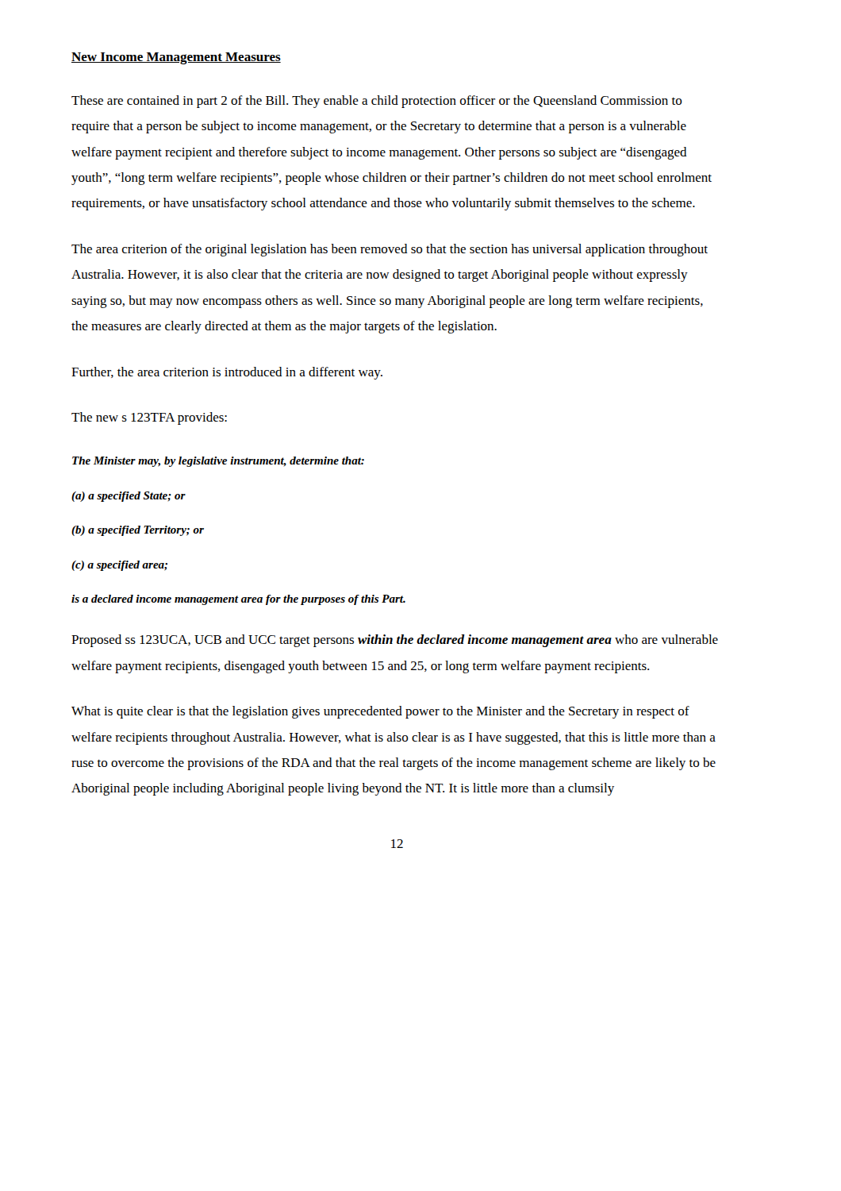New Income Management Measures
These are contained in part 2 of the Bill. They enable a child protection officer or the Queensland Commission to require that a person be subject to income management, or the Secretary to determine that a person is a vulnerable welfare payment recipient and therefore subject to income management. Other persons so subject are “disengaged youth”, “long term welfare recipients”, people whose children or their partner’s children do not meet school enrolment requirements, or have unsatisfactory school attendance and those who voluntarily submit themselves to the scheme.
The area criterion of the original legislation has been removed so that the section has universal application throughout Australia. However, it is also clear that the criteria are now designed to target Aboriginal people without expressly saying so, but may now encompass others as well. Since so many Aboriginal people are long term welfare recipients, the measures are clearly directed at them as the major targets of the legislation.
Further, the area criterion is introduced in a different way.
The new s 123TFA provides:
The Minister may, by legislative instrument, determine that:
(a) a specified State; or
(b) a specified Territory; or
(c) a specified area;
is a declared income management area for the purposes of this Part.
Proposed ss 123UCA, UCB and UCC target persons within the declared income management area who are vulnerable welfare payment recipients, disengaged youth between 15 and 25, or long term welfare payment recipients.
What is quite clear is that the legislation gives unprecedented power to the Minister and the Secretary in respect of welfare recipients throughout Australia. However, what is also clear is as I have suggested, that this is little more than a ruse to overcome the provisions of the RDA and that the real targets of the income management scheme are likely to be Aboriginal people including Aboriginal people living beyond the NT. It is little more than a clumsily
12